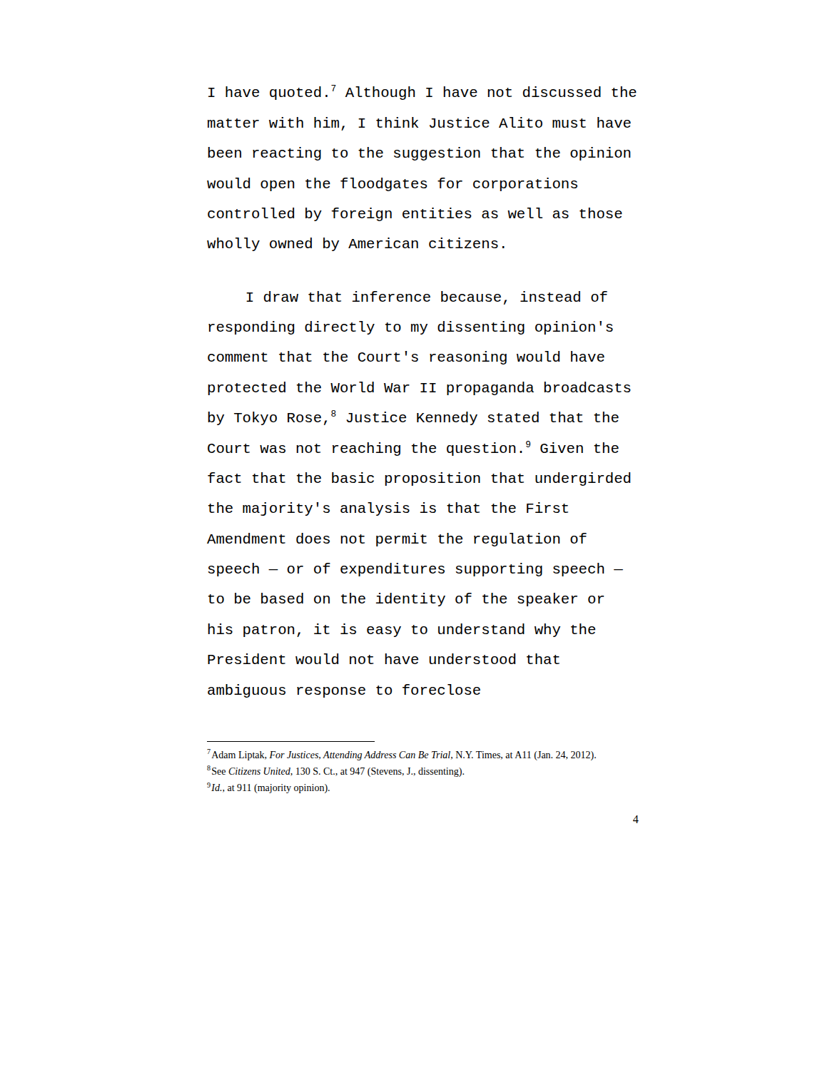I have quoted.7 Although I have not discussed the matter with him, I think Justice Alito must have been reacting to the suggestion that the opinion would open the floodgates for corporations controlled by foreign entities as well as those wholly owned by American citizens.
I draw that inference because, instead of responding directly to my dissenting opinion's comment that the Court's reasoning would have protected the World War II propaganda broadcasts by Tokyo Rose,8 Justice Kennedy stated that the Court was not reaching the question.9 Given the fact that the basic proposition that undergirded the majority's analysis is that the First Amendment does not permit the regulation of speech — or of expenditures supporting speech — to be based on the identity of the speaker or his patron, it is easy to understand why the President would not have understood that ambiguous response to foreclose
7 Adam Liptak, For Justices, Attending Address Can Be Trial, N.Y. Times, at A11 (Jan. 24, 2012).
8 See Citizens United, 130 S. Ct., at 947 (Stevens, J., dissenting).
9 Id., at 911 (majority opinion).
4